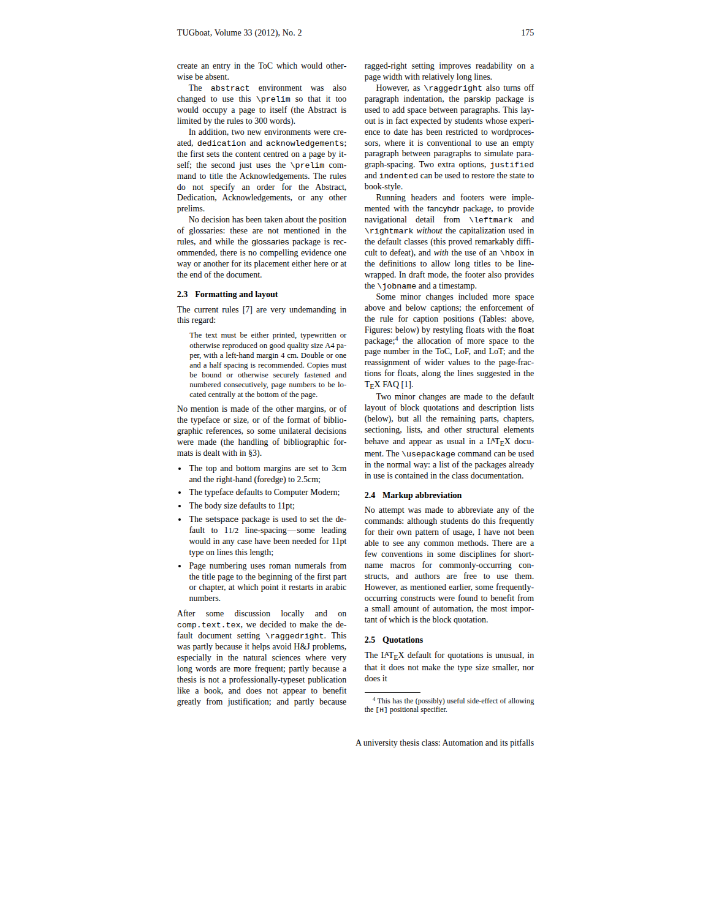TUGboat, Volume 33 (2012), No. 2
175
create an entry in the ToC which would otherwise be absent.
The abstract environment was also changed to use this \prelim so that it too would occupy a page to itself (the Abstract is limited by the rules to 300 words).
In addition, two new environments were created, dedication and acknowledgements; the first sets the content centred on a page by itself; the second just uses the \prelim command to title the Acknowledgements. The rules do not specify an order for the Abstract, Dedication, Acknowledgements, or any other prelims.
No decision has been taken about the position of glossaries: these are not mentioned in the rules, and while the glossaries package is recommended, there is no compelling evidence one way or another for its placement either here or at the end of the document.
2.3 Formatting and layout
The current rules [7] are very undemanding in this regard:
The text must be either printed, typewritten or otherwise reproduced on good quality size A4 paper, with a left-hand margin 4 cm. Double or one and a half spacing is recommended. Copies must be bound or otherwise securely fastened and numbered consecutively, page numbers to be located centrally at the bottom of the page.
No mention is made of the other margins, or of the typeface or size, or of the format of bibliographic references, so some unilateral decisions were made (the handling of bibliographic formats is dealt with in §3).
The top and bottom margins are set to 3cm and the right-hand (foredge) to 2.5cm;
The typeface defaults to Computer Modern;
The body size defaults to 11pt;
The setspace package is used to set the default to 11/2 line-spacing — some leading would in any case have been needed for 11pt type on lines this length;
Page numbering uses roman numerals from the title page to the beginning of the first part or chapter, at which point it restarts in arabic numbers.
After some discussion locally and on comp.text.tex, we decided to make the default document setting \raggedright. This was partly because it helps avoid H&J problems, especially in the natural sciences where very long words are more frequent; partly because a thesis is not a professionally-typeset publication like a book, and does not appear to benefit greatly from justification; and partly because ragged-right setting improves readability on a page width with relatively long lines.
However, as \raggedright also turns off paragraph indentation, the parskip package is used to add space between paragraphs. This layout is in fact expected by students whose experience to date has been restricted to wordprocessors, where it is conventional to use an empty paragraph between paragraphs to simulate paragraph-spacing. Two extra options, justified and indented can be used to restore the state to book-style.
Running headers and footers were implemented with the fancyhdr package, to provide navigational detail from \leftmark and \rightmark without the capitalization used in the default classes (this proved remarkably difficult to defeat), and with the use of an \hbox in the definitions to allow long titles to be line-wrapped. In draft mode, the footer also provides the \jobname and a timestamp.
Some minor changes included more space above and below captions; the enforcement of the rule for caption positions (Tables: above, Figures: below) by restyling floats with the float package;4 the allocation of more space to the page number in the ToC, LoF, and LoT; and the reassignment of wider values to the page-fractions for floats, along the lines suggested in the TEX FAQ [1].
Two minor changes are made to the default layout of block quotations and description lists (below), but all the remaining parts, chapters, sectioning, lists, and other structural elements behave and appear as usual in a LATEX document. The \usepackage command can be used in the normal way: a list of the packages already in use is contained in the class documentation.
2.4 Markup abbreviation
No attempt was made to abbreviate any of the commands: although students do this frequently for their own pattern of usage, I have not been able to see any common methods. There are a few conventions in some disciplines for short-name macros for commonly-occurring constructs, and authors are free to use them. However, as mentioned earlier, some frequently-occurring constructs were found to benefit from a small amount of automation, the most important of which is the block quotation.
2.5 Quotations
The LATEX default for quotations is unusual, in that it does not make the type size smaller, nor does it
4 This has the (possibly) useful side-effect of allowing the [H] positional specifier.
A university thesis class: Automation and its pitfalls